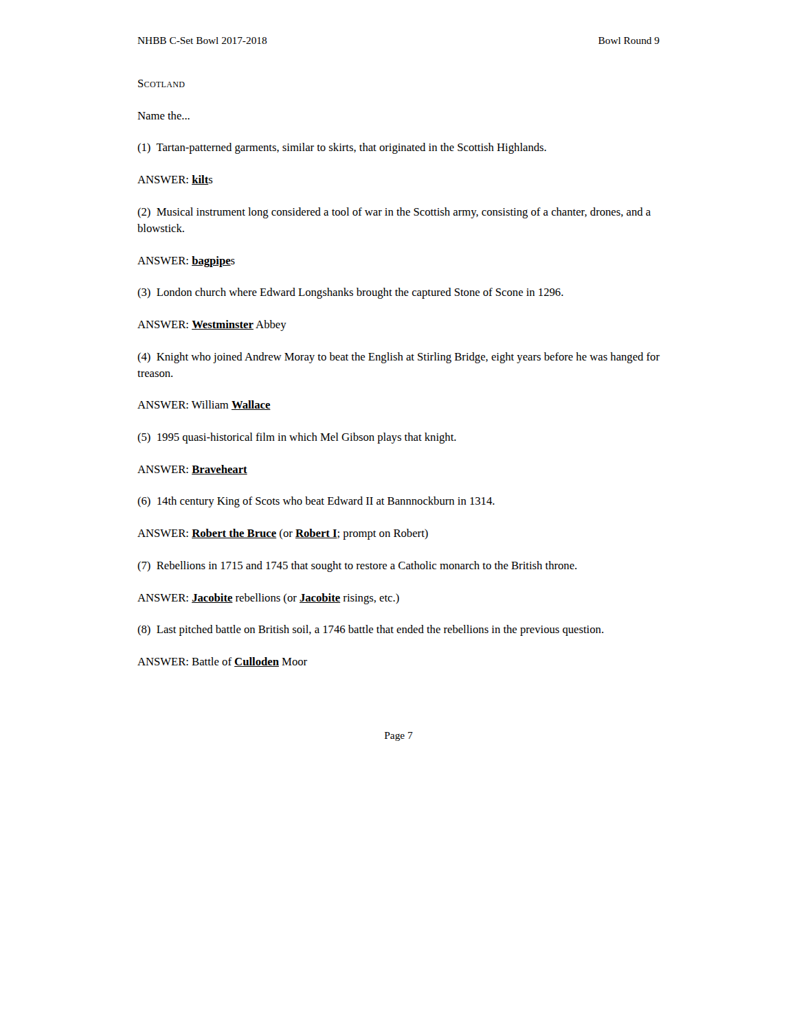NHBB C-Set Bowl 2017-2018
Bowl Round 9
Scotland
Name the...
(1) Tartan-patterned garments, similar to skirts, that originated in the Scottish Highlands.
ANSWER: kilts
(2) Musical instrument long considered a tool of war in the Scottish army, consisting of a chanter, drones, and a blowstick.
ANSWER: bagpipes
(3) London church where Edward Longshanks brought the captured Stone of Scone in 1296.
ANSWER: Westminster Abbey
(4) Knight who joined Andrew Moray to beat the English at Stirling Bridge, eight years before he was hanged for treason.
ANSWER: William Wallace
(5) 1995 quasi-historical film in which Mel Gibson plays that knight.
ANSWER: Braveheart
(6) 14th century King of Scots who beat Edward II at Bannnockburn in 1314.
ANSWER: Robert the Bruce (or Robert I; prompt on Robert)
(7) Rebellions in 1715 and 1745 that sought to restore a Catholic monarch to the British throne.
ANSWER: Jacobite rebellions (or Jacobite risings, etc.)
(8) Last pitched battle on British soil, a 1746 battle that ended the rebellions in the previous question.
ANSWER: Battle of Culloden Moor
Page 7